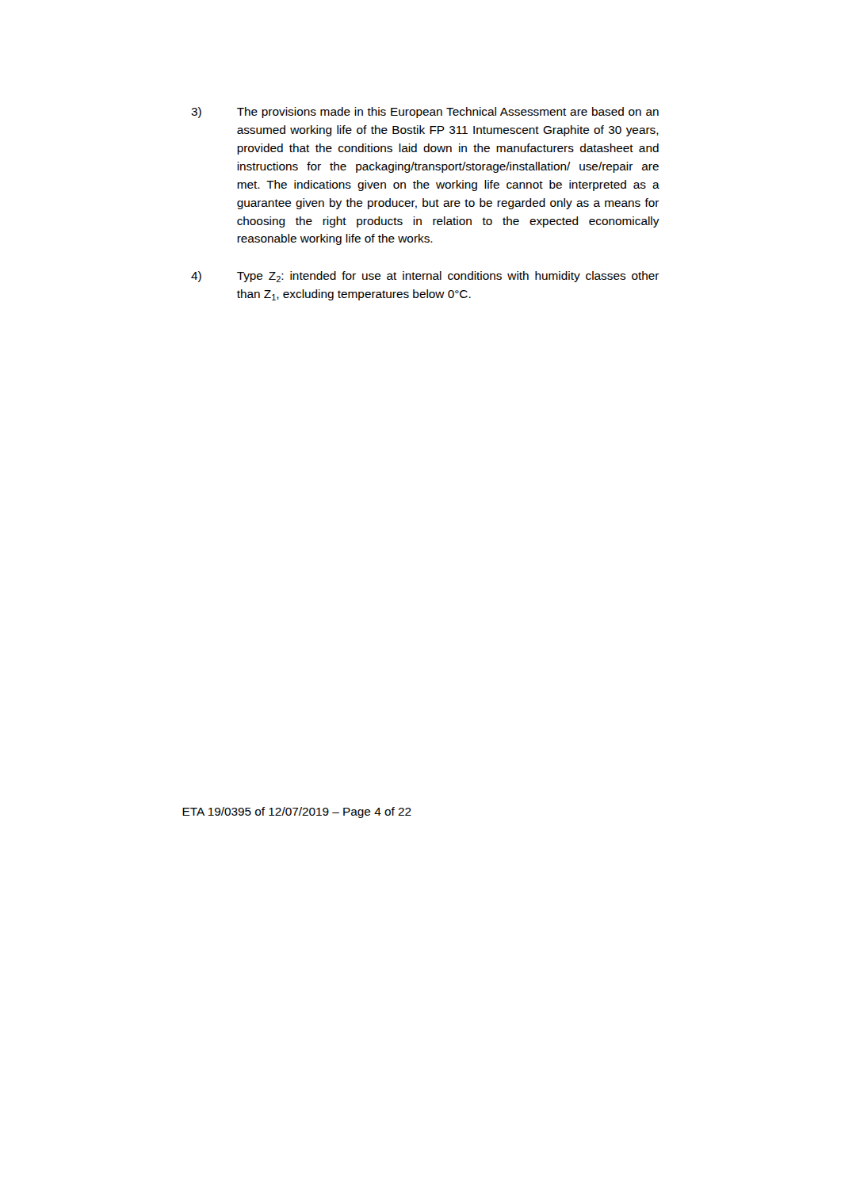3)
The provisions made in this European Technical Assessment are based on an assumed working life of the Bostik FP 311 Intumescent Graphite of 30 years, provided that the conditions laid down in the manufacturers datasheet and instructions for the packaging/transport/storage/installation/ use/repair are met. The indications given on the working life cannot be interpreted as a guarantee given by the producer, but are to be regarded only as a means for choosing the right products in relation to the expected economically reasonable working life of the works.
4)
Type Z2: intended for use at internal conditions with humidity classes other than Z1, excluding temperatures below 0°C.
ETA 19/0395 of 12/07/2019 – Page 4 of 22